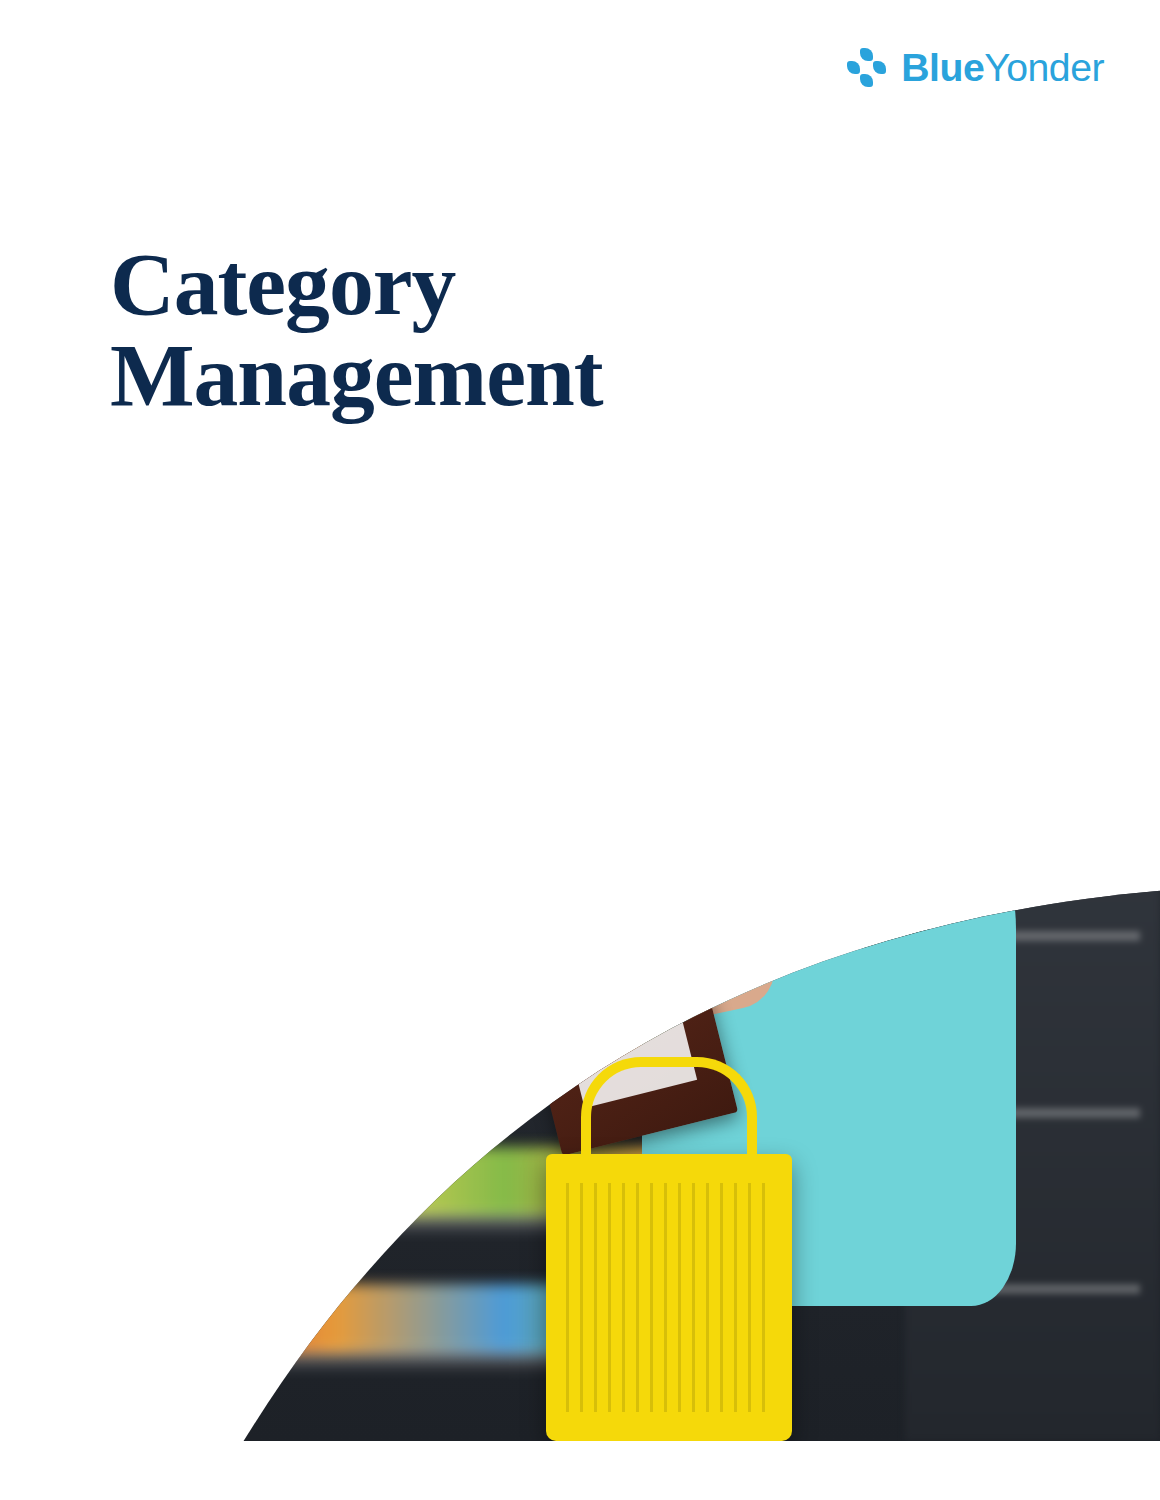Blue Yonder
Category
Management